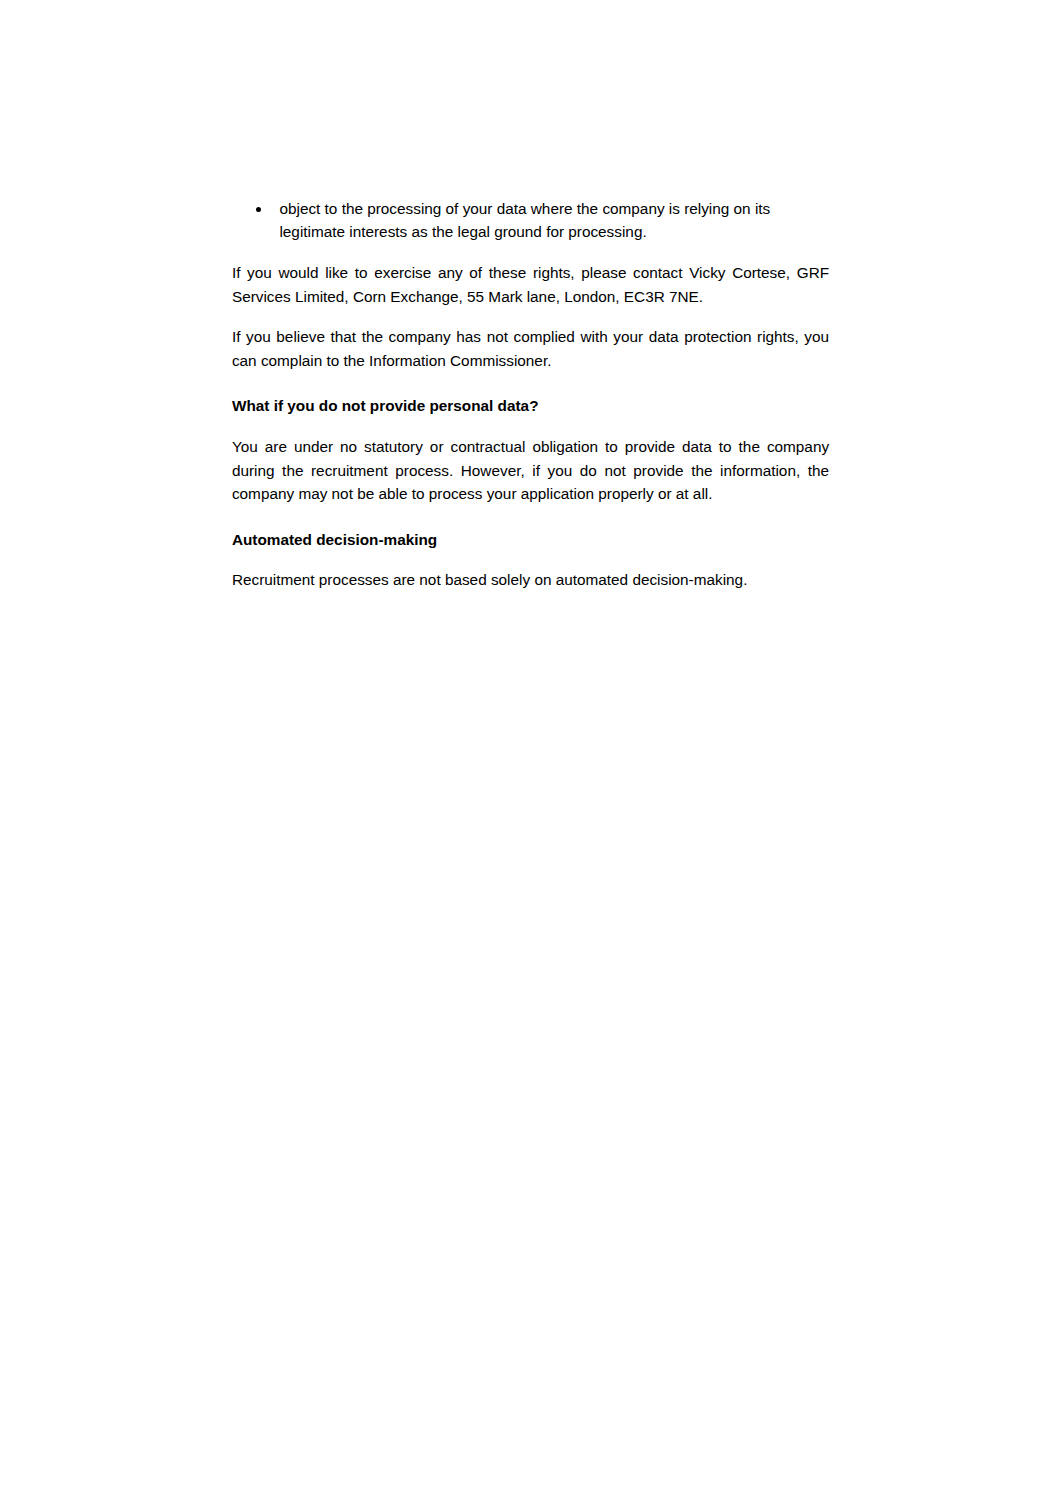object to the processing of your data where the company is relying on its legitimate interests as the legal ground for processing.
If you would like to exercise any of these rights, please contact Vicky Cortese, GRF Services Limited, Corn Exchange, 55 Mark lane, London, EC3R 7NE.
If you believe that the company has not complied with your data protection rights, you can complain to the Information Commissioner.
What if you do not provide personal data?
You are under no statutory or contractual obligation to provide data to the company during the recruitment process. However, if you do not provide the information, the company may not be able to process your application properly or at all.
Automated decision-making
Recruitment processes are not based solely on automated decision-making.